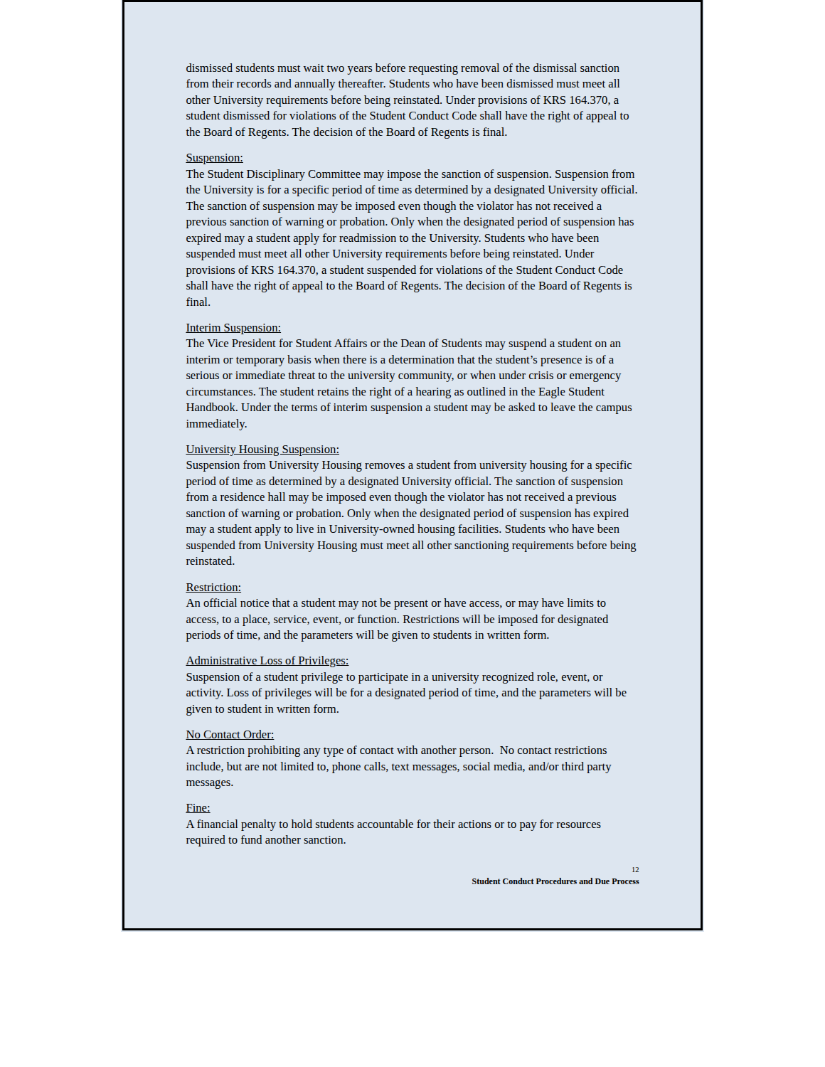dismissed students must wait two years before requesting removal of the dismissal sanction from their records and annually thereafter. Students who have been dismissed must meet all other University requirements before being reinstated. Under provisions of KRS 164.370, a student dismissed for violations of the Student Conduct Code shall have the right of appeal to the Board of Regents. The decision of the Board of Regents is final.
Suspension:
The Student Disciplinary Committee may impose the sanction of suspension. Suspension from the University is for a specific period of time as determined by a designated University official. The sanction of suspension may be imposed even though the violator has not received a previous sanction of warning or probation. Only when the designated period of suspension has expired may a student apply for readmission to the University. Students who have been suspended must meet all other University requirements before being reinstated. Under provisions of KRS 164.370, a student suspended for violations of the Student Conduct Code shall have the right of appeal to the Board of Regents. The decision of the Board of Regents is final.
Interim Suspension:
The Vice President for Student Affairs or the Dean of Students may suspend a student on an interim or temporary basis when there is a determination that the student’s presence is of a serious or immediate threat to the university community, or when under crisis or emergency circumstances. The student retains the right of a hearing as outlined in the Eagle Student Handbook. Under the terms of interim suspension a student may be asked to leave the campus immediately.
University Housing Suspension:
Suspension from University Housing removes a student from university housing for a specific period of time as determined by a designated University official. The sanction of suspension from a residence hall may be imposed even though the violator has not received a previous sanction of warning or probation. Only when the designated period of suspension has expired may a student apply to live in University-owned housing facilities. Students who have been suspended from University Housing must meet all other sanctioning requirements before being reinstated.
Restriction:
An official notice that a student may not be present or have access, or may have limits to access, to a place, service, event, or function. Restrictions will be imposed for designated periods of time, and the parameters will be given to students in written form.
Administrative Loss of Privileges:
Suspension of a student privilege to participate in a university recognized role, event, or activity. Loss of privileges will be for a designated period of time, and the parameters will be given to student in written form.
No Contact Order:
A restriction prohibiting any type of contact with another person. No contact restrictions include, but are not limited to, phone calls, text messages, social media, and/or third party messages.
Fine:
A financial penalty to hold students accountable for their actions or to pay for resources required to fund another sanction.
12
Student Conduct Procedures and Due Process